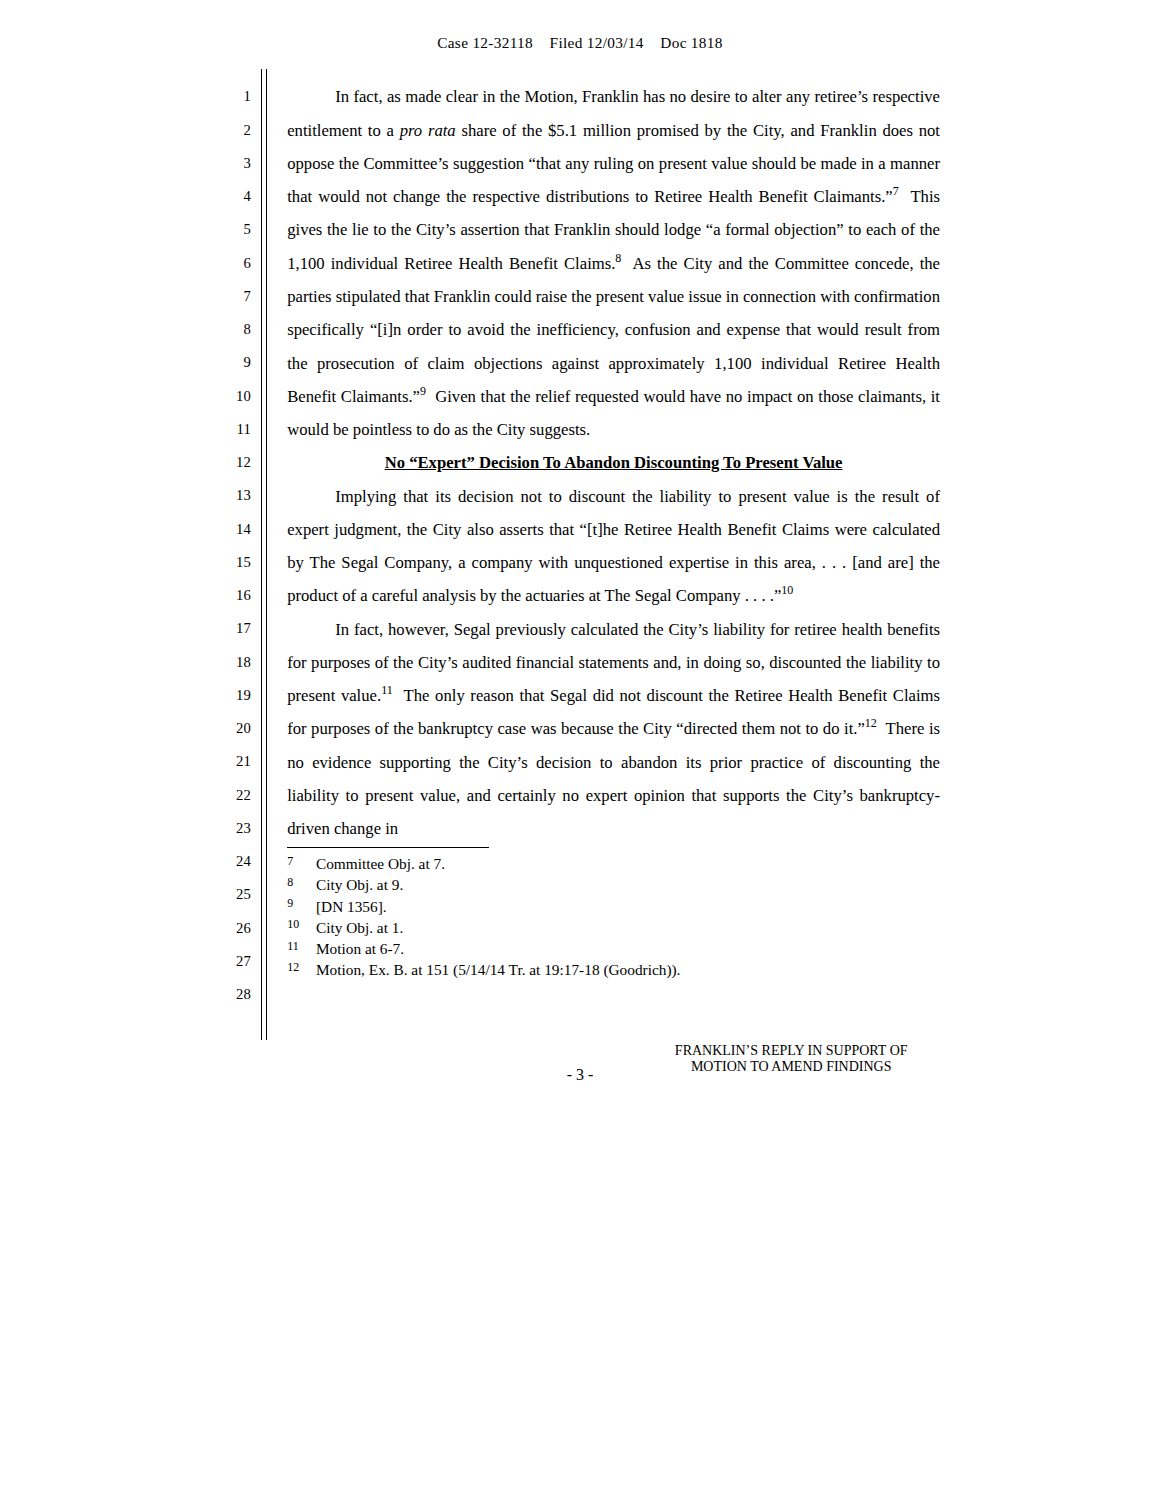Case 12-32118 Filed 12/03/14 Doc 1818
1
2
3
4
5
6
7
8
9
10
11
12
13
14
15
16
17
18
19
20
21
22
23
24
25
26
27
28
In fact, as made clear in the Motion, Franklin has no desire to alter any retiree’s respective entitlement to a pro rata share of the $5.1 million promised by the City, and Franklin does not oppose the Committee’s suggestion “that any ruling on present value should be made in a manner that would not change the respective distributions to Retiree Health Benefit Claimants.”7 This gives the lie to the City’s assertion that Franklin should lodge “a formal objection” to each of the 1,100 individual Retiree Health Benefit Claims.8 As the City and the Committee concede, the parties stipulated that Franklin could raise the present value issue in connection with confirmation specifically “[i]n order to avoid the inefficiency, confusion and expense that would result from the prosecution of claim objections against approximately 1,100 individual Retiree Health Benefit Claimants.”9 Given that the relief requested would have no impact on those claimants, it would be pointless to do as the City suggests.
No “Expert” Decision To Abandon Discounting To Present Value
Implying that its decision not to discount the liability to present value is the result of expert judgment, the City also asserts that “[t]he Retiree Health Benefit Claims were calculated by The Segal Company, a company with unquestioned expertise in this area, . . . [and are] the product of a careful analysis by the actuaries at The Segal Company . . . .”10
In fact, however, Segal previously calculated the City’s liability for retiree health benefits for purposes of the City’s audited financial statements and, in doing so, discounted the liability to present value.11 The only reason that Segal did not discount the Retiree Health Benefit Claims for purposes of the bankruptcy case was because the City “directed them not to do it.”12 There is no evidence supporting the City’s decision to abandon its prior practice of discounting the liability to present value, and certainly no expert opinion that supports the City’s bankruptcy-driven change in
7 Committee Obj. at 7.
8 City Obj. at 9.
9[DN 1356].
10 City Obj. at 1.
11 Motion at 6-7.
12 Motion, Ex. B. at 151 (5/14/14 Tr. at 19:17-18 (Goodrich)).
Franklin’s Reply in Support of
Motion to Amend Findings
- 3 -